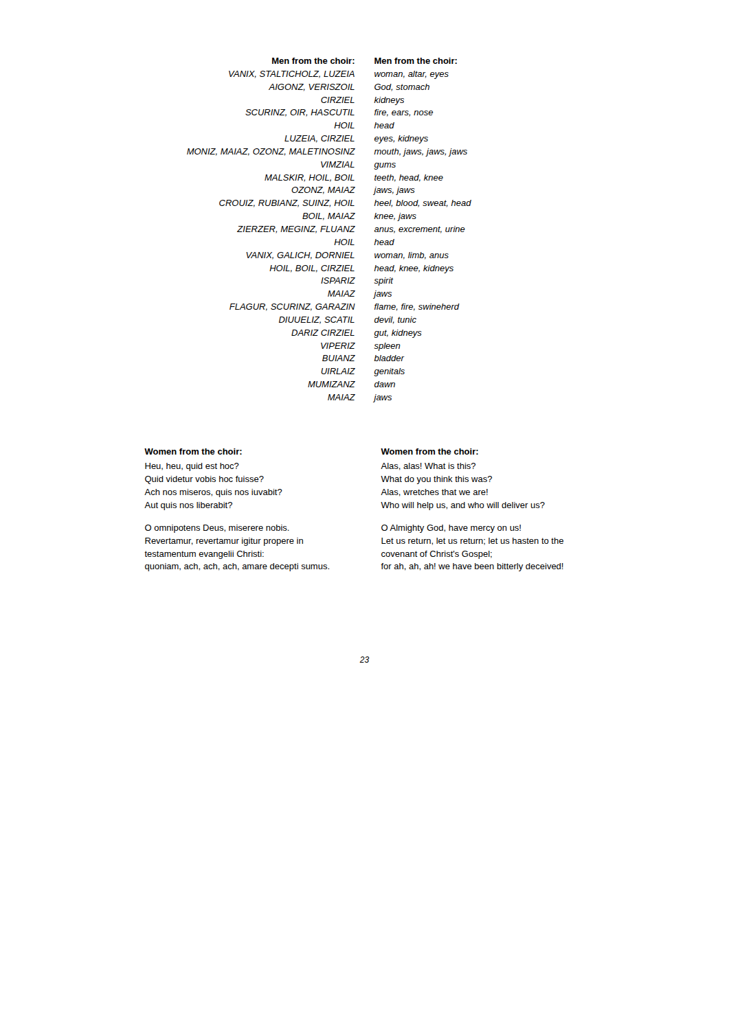Men from the choir:
VANIX, STALTICHOLZ, LUZEIA
AIGONZ, VERISZOIL
CIRZIEL
SCURINZ, OIR, HASCUTIL
HOIL
LUZEIA, CIRZIEL
MONIZ, MAIAZ, OZONZ, MALETINOSINZ
VIMZIAL
MALSKIR, HOIL, BOIL
OZONZ, MAIAZ
CROUIZ, RUBIANZ, SUINZ, HOIL
BOIL, MAIAZ
ZIERZER, MEGINZ, FLUANZ
HOIL
VANIX, GALICH, DORNIEL
HOIL, BOIL, CIRZIEL
ISPARIZ
MAIAZ
FLAGUR, SCURINZ, GARAZIN
DIUUELIZ, SCATIL
DARIZ CIRZIEL
VIPERIZ
BUIANZ
UIRLAIZ
MUMIZANZ
MAIAZ
Men from the choir:
woman, altar, eyes
God, stomach
kidneys
fire, ears, nose
head
eyes, kidneys
mouth, jaws, jaws, jaws
gums
teeth, head, knee
jaws, jaws
heel, blood, sweat, head
knee, jaws
anus, excrement, urine
head
woman, limb, anus
head, knee, kidneys
spirit
jaws
flame, fire, swineherd
devil, tunic
gut, kidneys
spleen
bladder
genitals
dawn
jaws
Women from the choir:
Heu, heu, quid est hoc?
Quid videtur vobis hoc fuisse?
Ach nos miseros, quis nos iuvabit?
Aut quis nos liberabit?
O omnipotens Deus, miserere nobis.
Revertamur, revertamur igitur propere in
testamentum evangelii Christi:
quoniam, ach, ach, ach, amare decepti sumus.
Women from the choir:
Alas, alas! What is this?
What do you think this was?
Alas, wretches that we are!
Who will help us, and who will deliver us?
O Almighty God, have mercy on us!
Let us return, let us return; let us hasten to the
covenant of Christ's Gospel;
for ah, ah, ah! we have been bitterly deceived!
23